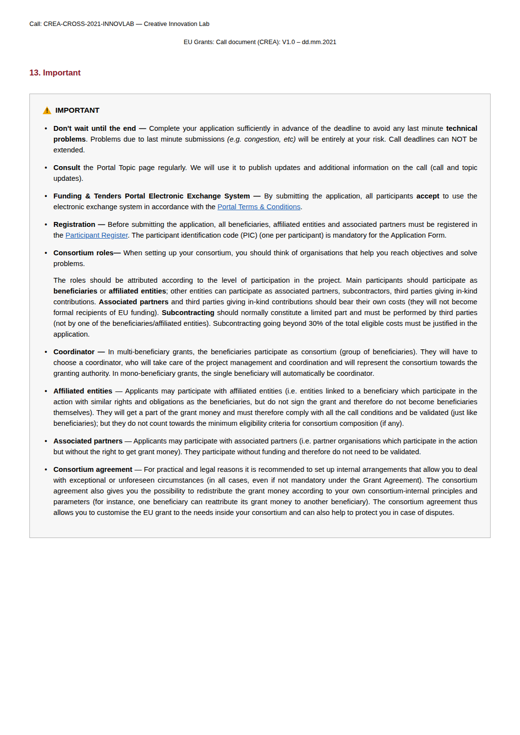Call: CREA-CROSS-2021-INNOVLAB — Creative Innovation Lab
EU Grants: Call document (CREA): V1.0 – dd.mm.2021
13. Important
IMPORTANT
Don't wait until the end — Complete your application sufficiently in advance of the deadline to avoid any last minute technical problems. Problems due to last minute submissions (e.g. congestion, etc) will be entirely at your risk. Call deadlines can NOT be extended.
Consult the Portal Topic page regularly. We will use it to publish updates and additional information on the call (call and topic updates).
Funding & Tenders Portal Electronic Exchange System — By submitting the application, all participants accept to use the electronic exchange system in accordance with the Portal Terms & Conditions.
Registration — Before submitting the application, all beneficiaries, affiliated entities and associated partners must be registered in the Participant Register. The participant identification code (PIC) (one per participant) is mandatory for the Application Form.
Consortium roles— When setting up your consortium, you should think of organisations that help you reach objectives and solve problems.
The roles should be attributed according to the level of participation in the project. Main participants should participate as beneficiaries or affiliated entities; other entities can participate as associated partners, subcontractors, third parties giving in-kind contributions. Associated partners and third parties giving in-kind contributions should bear their own costs (they will not become formal recipients of EU funding). Subcontracting should normally constitute a limited part and must be performed by third parties (not by one of the beneficiaries/affiliated entities). Subcontracting going beyond 30% of the total eligible costs must be justified in the application.
Coordinator — In multi-beneficiary grants, the beneficiaries participate as consortium (group of beneficiaries). They will have to choose a coordinator, who will take care of the project management and coordination and will represent the consortium towards the granting authority. In mono-beneficiary grants, the single beneficiary will automatically be coordinator.
Affiliated entities — Applicants may participate with affiliated entities (i.e. entities linked to a beneficiary which participate in the action with similar rights and obligations as the beneficiaries, but do not sign the grant and therefore do not become beneficiaries themselves). They will get a part of the grant money and must therefore comply with all the call conditions and be validated (just like beneficiaries); but they do not count towards the minimum eligibility criteria for consortium composition (if any).
Associated partners — Applicants may participate with associated partners (i.e. partner organisations which participate in the action but without the right to get grant money). They participate without funding and therefore do not need to be validated.
Consortium agreement — For practical and legal reasons it is recommended to set up internal arrangements that allow you to deal with exceptional or unforeseen circumstances (in all cases, even if not mandatory under the Grant Agreement). The consortium agreement also gives you the possibility to redistribute the grant money according to your own consortium-internal principles and parameters (for instance, one beneficiary can reattribute its grant money to another beneficiary). The consortium agreement thus allows you to customise the EU grant to the needs inside your consortium and can also help to protect you in case of disputes.